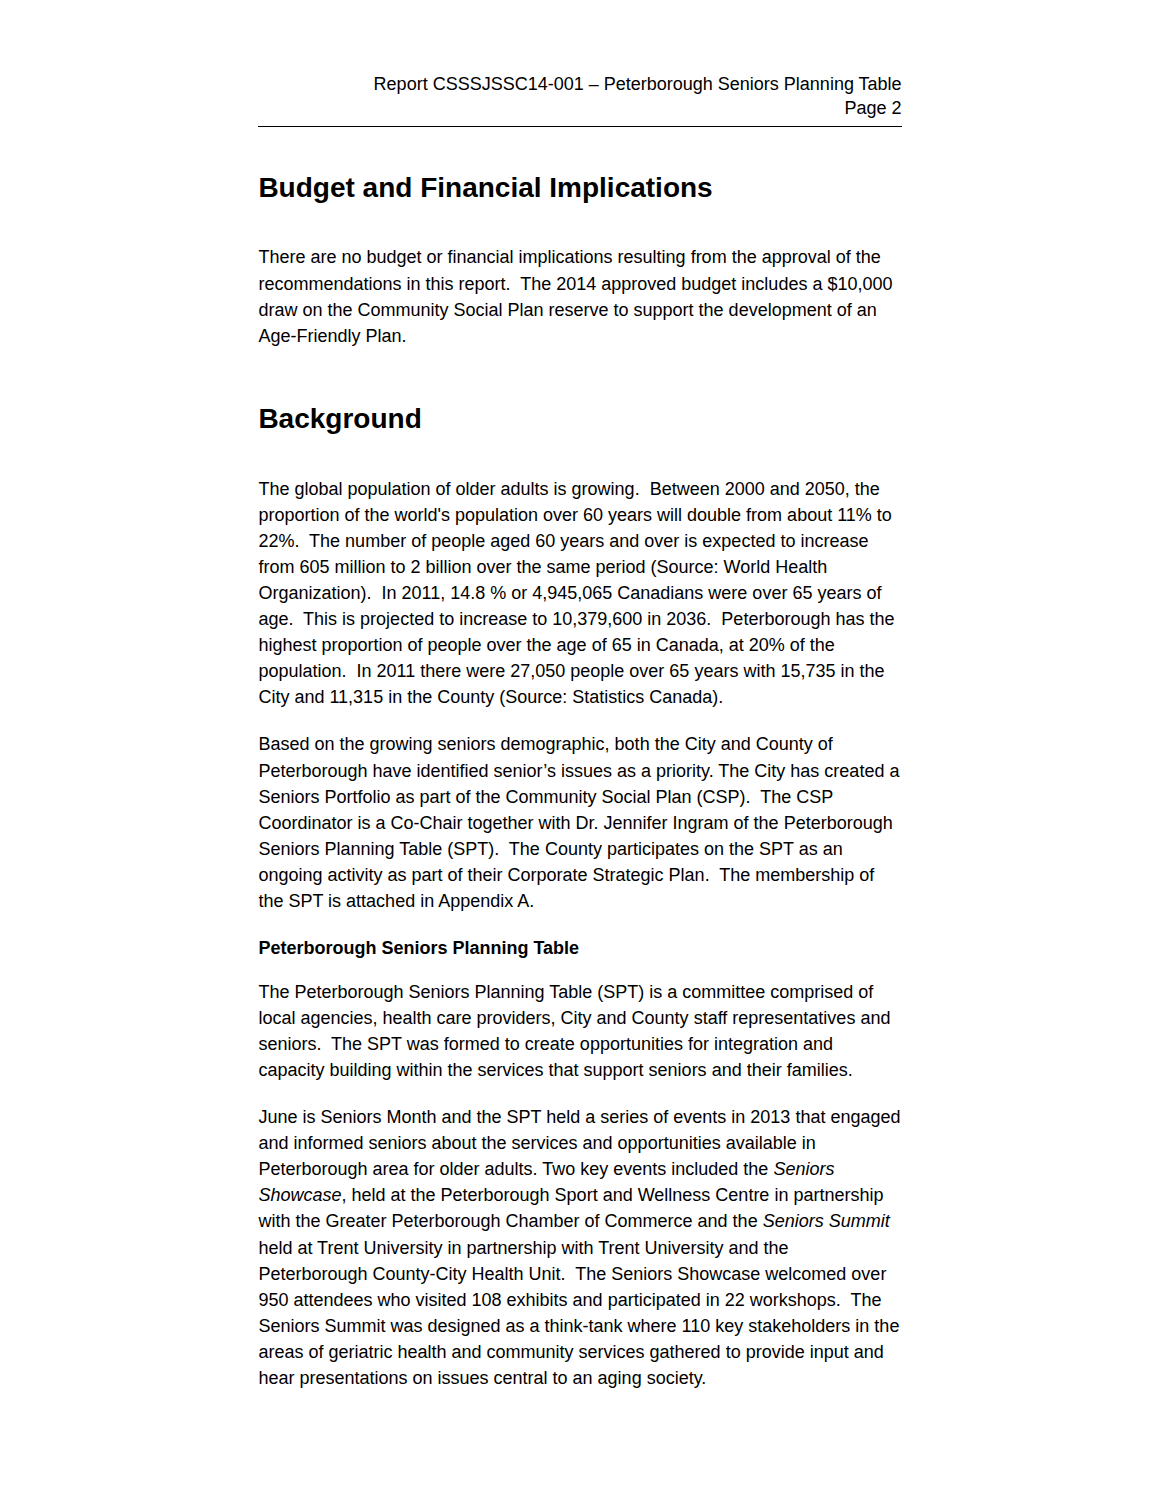Report CSSSJSSC14-001 – Peterborough Seniors Planning Table Page 2
Budget and Financial Implications
There are no budget or financial implications resulting from the approval of the recommendations in this report. The 2014 approved budget includes a $10,000 draw on the Community Social Plan reserve to support the development of an Age-Friendly Plan.
Background
The global population of older adults is growing. Between 2000 and 2050, the proportion of the world's population over 60 years will double from about 11% to 22%. The number of people aged 60 years and over is expected to increase from 605 million to 2 billion over the same period (Source: World Health Organization). In 2011, 14.8 % or 4,945,065 Canadians were over 65 years of age. This is projected to increase to 10,379,600 in 2036. Peterborough has the highest proportion of people over the age of 65 in Canada, at 20% of the population. In 2011 there were 27,050 people over 65 years with 15,735 in the City and 11,315 in the County (Source: Statistics Canada).
Based on the growing seniors demographic, both the City and County of Peterborough have identified senior’s issues as a priority. The City has created a Seniors Portfolio as part of the Community Social Plan (CSP). The CSP Coordinator is a Co-Chair together with Dr. Jennifer Ingram of the Peterborough Seniors Planning Table (SPT). The County participates on the SPT as an ongoing activity as part of their Corporate Strategic Plan. The membership of the SPT is attached in Appendix A.
Peterborough Seniors Planning Table
The Peterborough Seniors Planning Table (SPT) is a committee comprised of local agencies, health care providers, City and County staff representatives and seniors. The SPT was formed to create opportunities for integration and capacity building within the services that support seniors and their families.
June is Seniors Month and the SPT held a series of events in 2013 that engaged and informed seniors about the services and opportunities available in Peterborough area for older adults. Two key events included the Seniors Showcase, held at the Peterborough Sport and Wellness Centre in partnership with the Greater Peterborough Chamber of Commerce and the Seniors Summit held at Trent University in partnership with Trent University and the Peterborough County-City Health Unit. The Seniors Showcase welcomed over 950 attendees who visited 108 exhibits and participated in 22 workshops. The Seniors Summit was designed as a think-tank where 110 key stakeholders in the areas of geriatric health and community services gathered to provide input and hear presentations on issues central to an aging society.